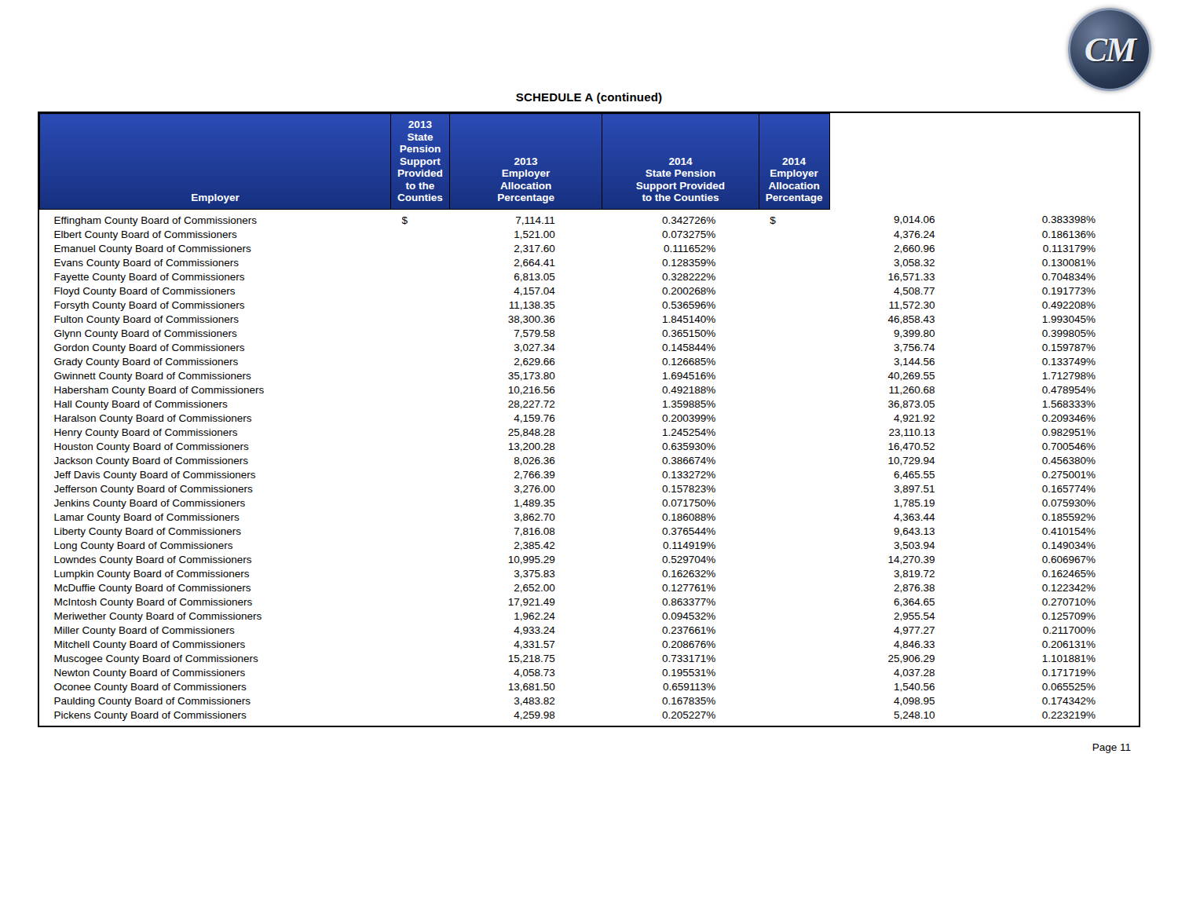CM
SCHEDULE A (continued)
| Employer | 2013 State Pension Support Provided to the Counties | 2013 Employer Allocation Percentage | 2014 State Pension Support Provided to the Counties | 2014 Employer Allocation Percentage |
| --- | --- | --- | --- | --- |
| Effingham County Board of Commissioners | $ | 7,114.11 | 0.342726% | $ | 9,014.06 | 0.383398% |
| Elbert County Board of Commissioners | | 1,521.00 | 0.073275% | | 4,376.24 | 0.186136% |
| Emanuel County Board of Commissioners | | 2,317.60 | 0.111652% | | 2,660.96 | 0.113179% |
| Evans County Board of Commissioners | | 2,664.41 | 0.128359% | | 3,058.32 | 0.130081% |
| Fayette County Board of Commissioners | | 6,813.05 | 0.328222% | | 16,571.33 | 0.704834% |
| Floyd County Board of Commissioners | | 4,157.04 | 0.200268% | | 4,508.77 | 0.191773% |
| Forsyth County Board of Commissioners | | 11,138.35 | 0.536596% | | 11,572.30 | 0.492208% |
| Fulton County Board of Commissioners | | 38,300.36 | 1.845140% | | 46,858.43 | 1.993045% |
| Glynn County Board of Commissioners | | 7,579.58 | 0.365150% | | 9,399.80 | 0.399805% |
| Gordon County Board of Commissioners | | 3,027.34 | 0.145844% | | 3,756.74 | 0.159787% |
| Grady County Board of Commissioners | | 2,629.66 | 0.126685% | | 3,144.56 | 0.133749% |
| Gwinnett County Board of Commissioners | | 35,173.80 | 1.694516% | | 40,269.55 | 1.712798% |
| Habersham County Board of Commissioners | | 10,216.56 | 0.492188% | | 11,260.68 | 0.478954% |
| Hall County Board of Commissioners | | 28,227.72 | 1.359885% | | 36,873.05 | 1.568333% |
| Haralson County Board of Commissioners | | 4,159.76 | 0.200399% | | 4,921.92 | 0.209346% |
| Henry County Board of Commissioners | | 25,848.28 | 1.245254% | | 23,110.13 | 0.982951% |
| Houston County Board of Commissioners | | 13,200.28 | 0.635930% | | 16,470.52 | 0.700546% |
| Jackson County Board of Commissioners | | 8,026.36 | 0.386674% | | 10,729.94 | 0.456380% |
| Jeff Davis County Board of Commissioners | | 2,766.39 | 0.133272% | | 6,465.55 | 0.275001% |
| Jefferson County Board of Commissioners | | 3,276.00 | 0.157823% | | 3,897.51 | 0.165774% |
| Jenkins County Board of Commissioners | | 1,489.35 | 0.071750% | | 1,785.19 | 0.075930% |
| Lamar County Board of Commissioners | | 3,862.70 | 0.186088% | | 4,363.44 | 0.185592% |
| Liberty County Board of Commissioners | | 7,816.08 | 0.376544% | | 9,643.13 | 0.410154% |
| Long County Board of Commissioners | | 2,385.42 | 0.114919% | | 3,503.94 | 0.149034% |
| Lowndes County Board of Commissioners | | 10,995.29 | 0.529704% | | 14,270.39 | 0.606967% |
| Lumpkin County Board of Commissioners | | 3,375.83 | 0.162632% | | 3,819.72 | 0.162465% |
| McDuffie County Board of Commissioners | | 2,652.00 | 0.127761% | | 2,876.38 | 0.122342% |
| McIntosh County Board of Commissioners | | 17,921.49 | 0.863377% | | 6,364.65 | 0.270710% |
| Meriwether County Board of Commissioners | | 1,962.24 | 0.094532% | | 2,955.54 | 0.125709% |
| Miller County Board of Commissioners | | 4,933.24 | 0.237661% | | 4,977.27 | 0.211700% |
| Mitchell County Board of Commissioners | | 4,331.57 | 0.208676% | | 4,846.33 | 0.206131% |
| Muscogee County Board of Commissioners | | 15,218.75 | 0.733171% | | 25,906.29 | 1.101881% |
| Newton County Board of Commissioners | | 4,058.73 | 0.195531% | | 4,037.28 | 0.171719% |
| Oconee County Board of Commissioners | | 13,681.50 | 0.659113% | | 1,540.56 | 0.065525% |
| Paulding County Board of Commissioners | | 3,483.82 | 0.167835% | | 4,098.95 | 0.174342% |
| Pickens County Board of Commissioners | | 4,259.98 | 0.205227% | | 5,248.10 | 0.223219% |
Page 11